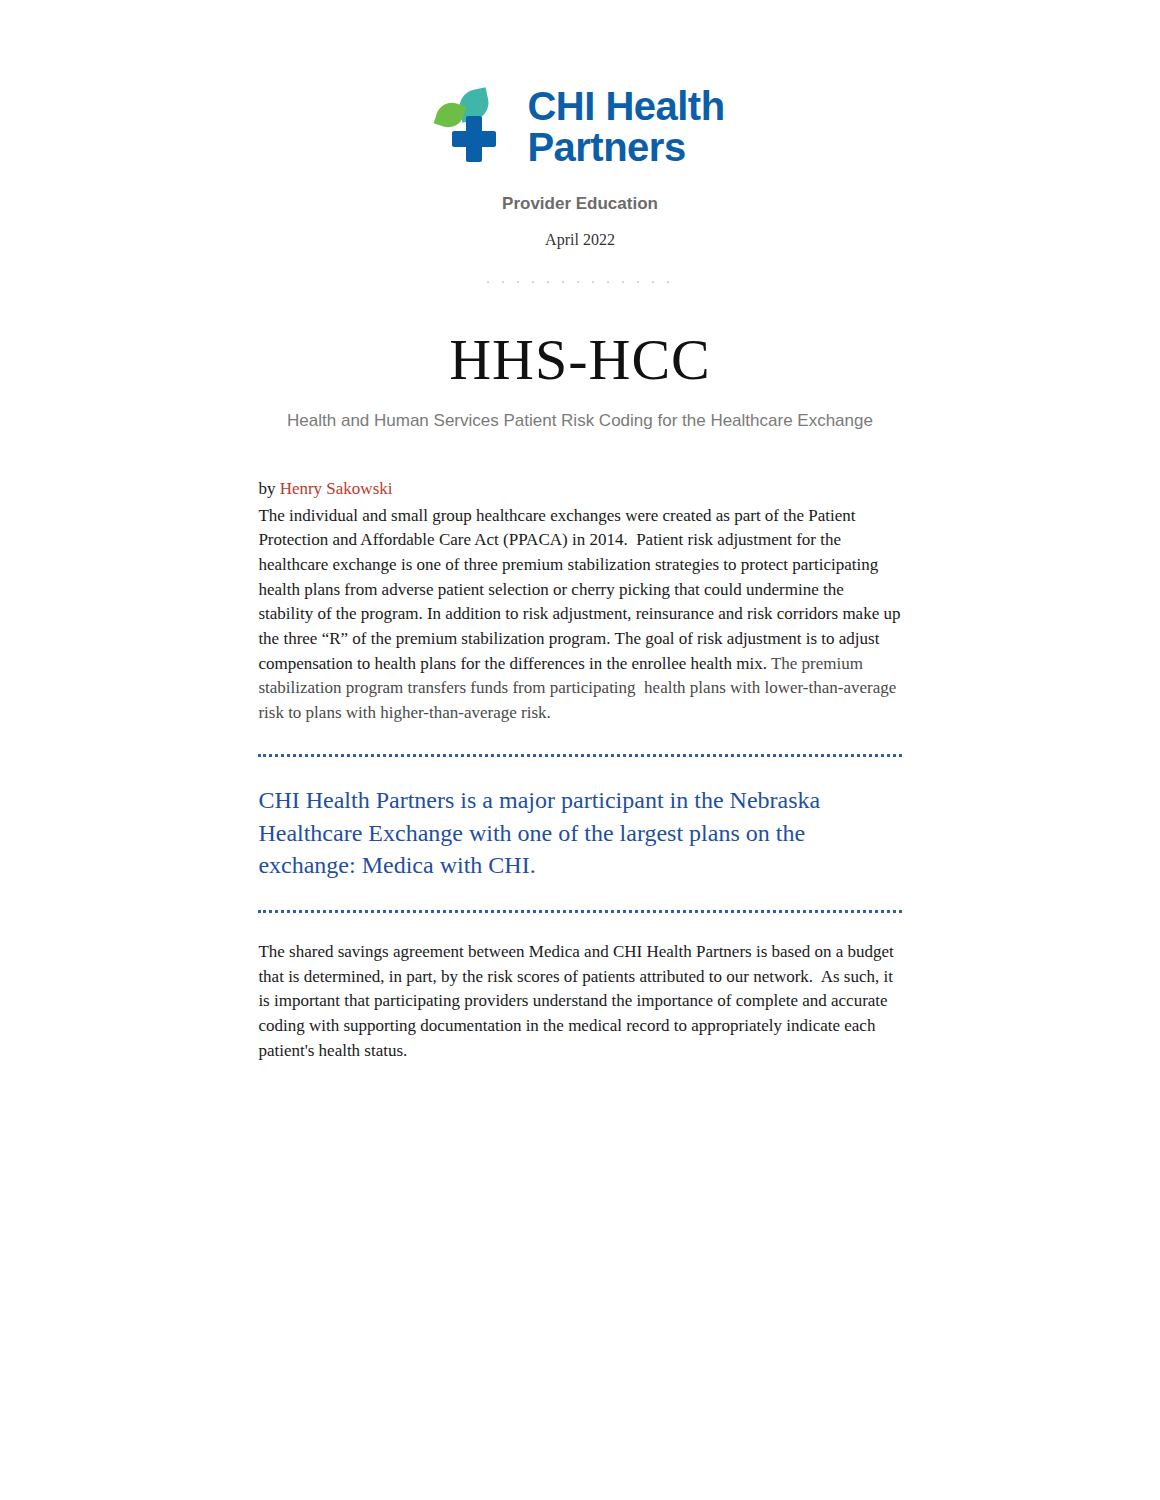CHI Health Partners
Provider Education
April 2022
. . . . . . . . . . . . .
HHS-HCC
Health and Human Services Patient Risk Coding for the Healthcare Exchange
by Henry Sakowski
The individual and small group healthcare exchanges were created as part of the Patient Protection and Affordable Care Act (PPACA) in 2014. Patient risk adjustment for the healthcare exchange is one of three premium stabilization strategies to protect participating health plans from adverse patient selection or cherry picking that could undermine the stability of the program. In addition to risk adjustment, reinsurance and risk corridors make up the three “R” of the premium stabilization program. The goal of risk adjustment is to adjust compensation to health plans for the differences in the enrollee health mix. The premium stabilization program transfers funds from participating health plans with lower-than-average risk to plans with higher-than-average risk.
CHI Health Partners is a major participant in the Nebraska Healthcare Exchange with one of the largest plans on the exchange: Medica with CHI.
The shared savings agreement between Medica and CHI Health Partners is based on a budget that is determined, in part, by the risk scores of patients attributed to our network. As such, it is important that participating providers understand the importance of complete and accurate coding with supporting documentation in the medical record to appropriately indicate each patient's health status.